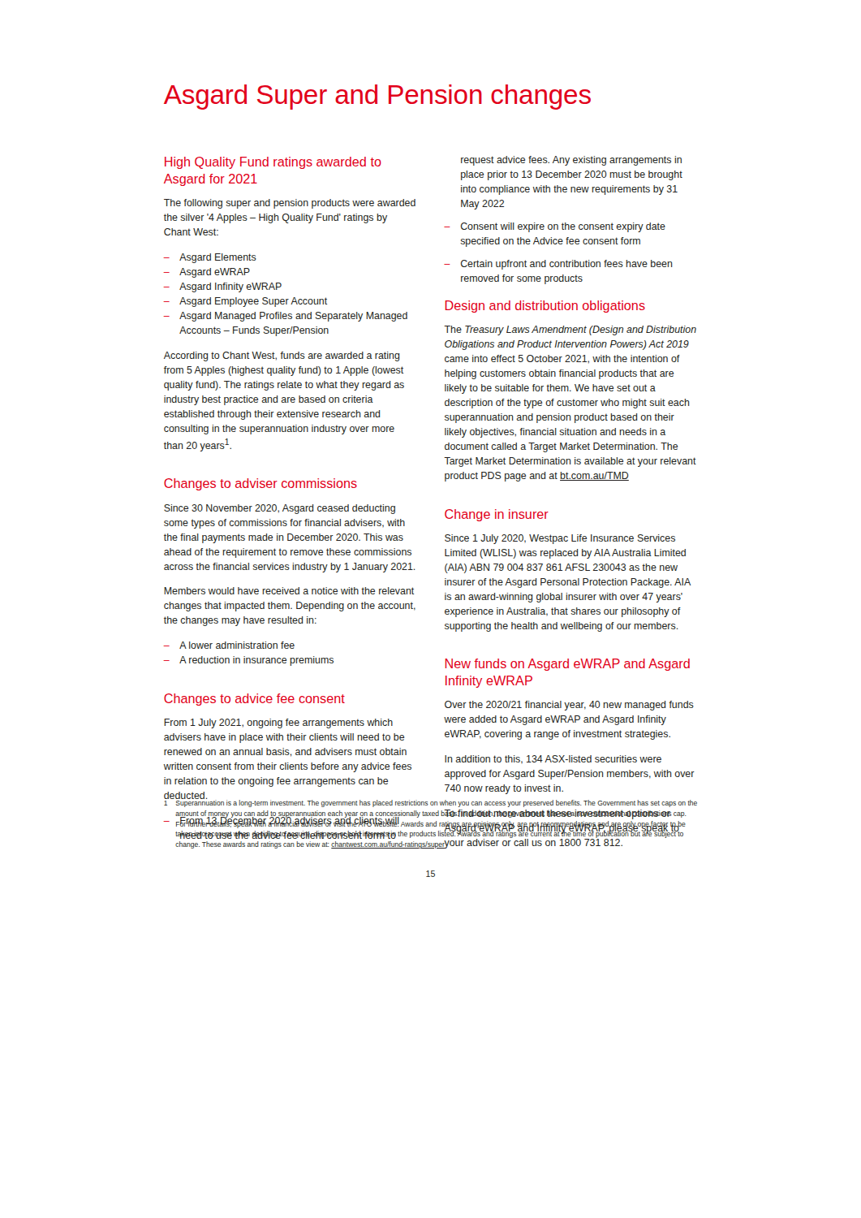Asgard Super and Pension changes
High Quality Fund ratings awarded to
Asgard for 2021
The following super and pension products were awarded the silver '4 Apples – High Quality Fund' ratings by Chant West:
Asgard Elements
Asgard eWRAP
Asgard Infinity eWRAP
Asgard Employee Super Account
Asgard Managed Profiles and Separately Managed Accounts – Funds Super/Pension
According to Chant West, funds are awarded a rating from 5 Apples (highest quality fund) to 1 Apple (lowest quality fund). The ratings relate to what they regard as industry best practice and are based on criteria established through their extensive research and consulting in the superannuation industry over more than 20 years1.
Changes to adviser commissions
Since 30 November 2020, Asgard ceased deducting some types of commissions for financial advisers, with the final payments made in December 2020. This was ahead of the requirement to remove these commissions across the financial services industry by 1 January 2021.
Members would have received a notice with the relevant changes that impacted them. Depending on the account, the changes may have resulted in:
A lower administration fee
A reduction in insurance premiums
Changes to advice fee consent
From 1 July 2021, ongoing fee arrangements which advisers have in place with their clients will need to be renewed on an annual basis, and advisers must obtain written consent from their clients before any advice fees in relation to the ongoing fee arrangements can be deducted.
From 13 December 2020 advisers and clients will need to use the advice fee client consent form to request advice fees. Any existing arrangements in place prior to 13 December 2020 must be brought into compliance with the new requirements by 31 May 2022
Consent will expire on the consent expiry date specified on the Advice fee consent form
Certain upfront and contribution fees have been removed for some products
Design and distribution obligations
The Treasury Laws Amendment (Design and Distribution Obligations and Product Intervention Powers) Act 2019 came into effect 5 October 2021, with the intention of helping customers obtain financial products that are likely to be suitable for them. We have set out a description of the type of customer who might suit each superannuation and pension product based on their likely objectives, financial situation and needs in a document called a Target Market Determination. The Target Market Determination is available at your relevant product PDS page and at bt.com.au/TMD
Change in insurer
Since 1 July 2020, Westpac Life Insurance Services Limited (WLISL) was replaced by AIA Australia Limited (AIA) ABN 79 004 837 861 AFSL 230043 as the new insurer of the Asgard Personal Protection Package. AIA is an award-winning global insurer with over 47 years' experience in Australia, that shares our philosophy of supporting the health and wellbeing of our members.
New funds on Asgard eWRAP and Asgard Infinity eWRAP
Over the 2020/21 financial year, 40 new managed funds were added to Asgard eWRAP and Asgard Infinity eWRAP, covering a range of investment strategies.
In addition to this, 134 ASX-listed securities were approved for Asgard Super/Pension members, with over 740 now ready to invest in.
To find out more about these investment options or Asgard eWRAP and Infinity eWRAP, please speak to your adviser or call us on 1800 731 812.
1 Superannuation is a long-term investment. The government has placed restrictions on when you can access your preserved benefits. The Government has set caps on the amount of money you can add to superannuation each year on a concessionally taxed basis. In addition, the government has set a non-concessional contributions cap. For further details, speak with a financial adviser or visit the ATO website. Awards and ratings are opinions only, are not recommendations and are only one factor to be taken into account when deciding to acquire, dispose or hold interests in the products listed. Awards and ratings are current at the time of publication but are subject to change. These awards and ratings can be view at: chantwest.com.au/fund-ratings/super
15